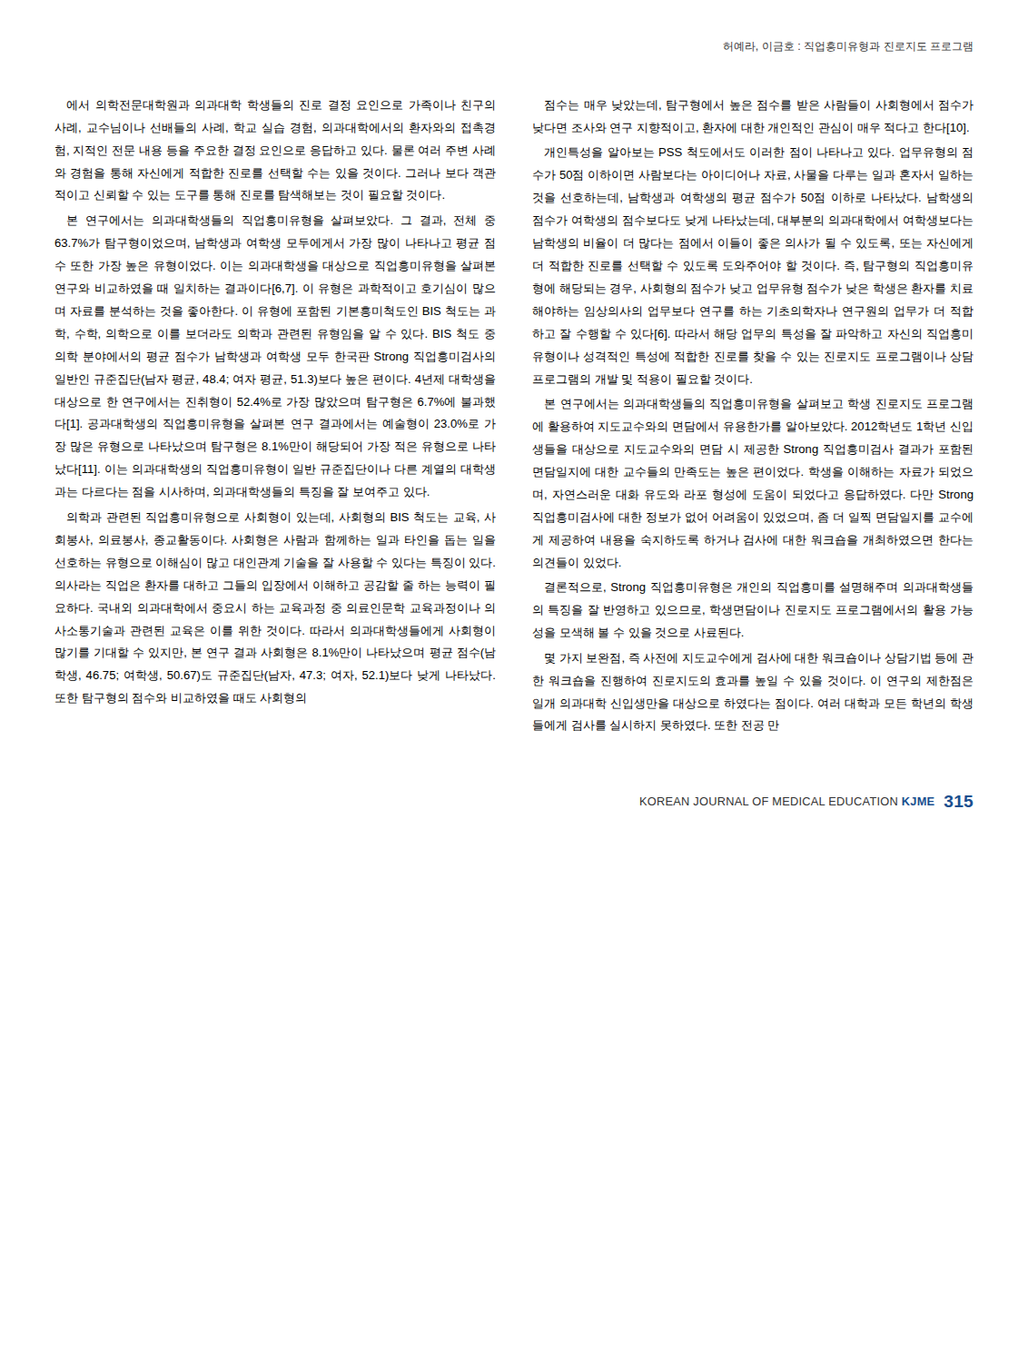허예라, 이금호 : 직업흥미유형과 진로지도 프로그램
에서 의학전문대학원과 의과대학 학생들의 진로 결정 요인으로 가족이나 친구의 사례, 교수님이나 선배들의 사례, 학교 실습 경험, 의과대학에서의 환자와의 접촉경험, 지적인 전문 내용 등을 주요한 결정 요인으로 응답하고 있다. 물론 여러 주변 사례와 경험을 통해 자신에게 적합한 진로를 선택할 수는 있을 것이다. 그러나 보다 객관적이고 신뢰할 수 있는 도구를 통해 진로를 탐색해보는 것이 필요할 것이다.
본 연구에서는 의과대학생들의 직업흥미유형을 살펴보았다. 그 결과, 전체 중 63.7%가 탐구형이었으며, 남학생과 여학생 모두에게서 가장 많이 나타나고 평균 점수 또한 가장 높은 유형이었다. 이는 의과대학생을 대상으로 직업흥미유형을 살펴본 연구와 비교하였을 때 일치하는 결과이다[6,7]. 이 유형은 과학적이고 호기심이 많으며 자료를 분석하는 것을 좋아한다. 이 유형에 포함된 기본흥미척도인 BIS 척도는 과학, 수학, 의학으로 이를 보더라도 의학과 관련된 유형임을 알 수 있다. BIS 척도 중 의학 분야에서의 평균 점수가 남학생과 여학생 모두 한국판 Strong 직업흥미검사의 일반인 규준집단(남자 평균, 48.4; 여자 평균, 51.3)보다 높은 편이다. 4년제 대학생을 대상으로 한 연구에서는 진취형이 52.4%로 가장 많았으며 탐구형은 6.7%에 불과했다[1]. 공과대학생의 직업흥미유형을 살펴본 연구 결과에서는 예술형이 23.0%로 가장 많은 유형으로 나타났으며 탐구형은 8.1%만이 해당되어 가장 적은 유형으로 나타났다[11]. 이는 의과대학생의 직업흥미유형이 일반 규준집단이나 다른 계열의 대학생과는 다르다는 점을 시사하며, 의과대학생들의 특징을 잘 보여주고 있다.
의학과 관련된 직업흥미유형으로 사회형이 있는데, 사회형의 BIS 척도는 교육, 사회봉사, 의료봉사, 종교활동이다. 사회형은 사람과 함께하는 일과 타인을 돕는 일을 선호하는 유형으로 이해심이 많고 대인관계 기술을 잘 사용할 수 있다는 특징이 있다. 의사라는 직업은 환자를 대하고 그들의 입장에서 이해하고 공감할 줄 하는 능력이 필요하다. 국내외 의과대학에서 중요시 하는 교육과정 중 의료인문학 교육과정이나 의사소통기술과 관련된 교육은 이를 위한 것이다. 따라서 의과대학생들에게 사회형이 많기를 기대할 수 있지만, 본 연구 결과 사회형은 8.1%만이 나타났으며 평균 점수(남학생, 46.75; 여학생, 50.67)도 규준집단(남자, 47.3; 여자, 52.1)보다 낮게 나타났다. 또한 탐구형의 점수와 비교하였을 때도 사회형의
점수는 매우 낮았는데, 탐구형에서 높은 점수를 받은 사람들이 사회형에서 점수가 낮다면 조사와 연구 지향적이고, 환자에 대한 개인적인 관심이 매우 적다고 한다[10].
개인특성을 알아보는 PSS 척도에서도 이러한 점이 나타나고 있다. 업무유형의 점수가 50점 이하이면 사람보다는 아이디어나 자료, 사물을 다루는 일과 혼자서 일하는 것을 선호하는데, 남학생과 여학생의 평균 점수가 50점 이하로 나타났다. 남학생의 점수가 여학생의 점수보다도 낮게 나타났는데, 대부분의 의과대학에서 여학생보다는 남학생의 비율이 더 많다는 점에서 이들이 좋은 의사가 될 수 있도록, 또는 자신에게 더 적합한 진로를 선택할 수 있도록 도와주어야 할 것이다. 즉, 탐구형의 직업흥미유형에 해당되는 경우, 사회형의 점수가 낮고 업무유형 점수가 낮은 학생은 환자를 치료해야하는 임상의사의 업무보다 연구를 하는 기초의학자나 연구원의 업무가 더 적합하고 잘 수행할 수 있다[6]. 따라서 해당 업무의 특성을 잘 파악하고 자신의 직업흥미유형이나 성격적인 특성에 적합한 진로를 찾을 수 있는 진로지도 프로그램이나 상담 프로그램의 개발 및 적용이 필요할 것이다.
본 연구에서는 의과대학생들의 직업흥미유형을 살펴보고 학생 진로지도 프로그램에 활용하여 지도교수와의 면담에서 유용한가를 알아보았다. 2012학년도 1학년 신입생들을 대상으로 지도교수와의 면담 시 제공한 Strong 직업흥미검사 결과가 포함된 면담일지에 대한 교수들의 만족도는 높은 편이었다. 학생을 이해하는 자료가 되었으며, 자연스러운 대화 유도와 라포 형성에 도움이 되었다고 응답하였다. 다만 Strong 직업흥미검사에 대한 정보가 없어 어려움이 있었으며, 좀 더 일찍 면담일지를 교수에게 제공하여 내용을 숙지하도록 하거나 검사에 대한 워크숍을 개최하였으면 한다는 의견들이 있었다.
결론적으로, Strong 직업흥미유형은 개인의 직업흥미를 설명해주며 의과대학생들의 특징을 잘 반영하고 있으므로, 학생면담이나 진로지도 프로그램에서의 활용 가능성을 모색해 볼 수 있을 것으로 사료된다.
몇 가지 보완점, 즉 사전에 지도교수에게 검사에 대한 워크숍이나 상담기법 등에 관한 워크숍을 진행하여 진로지도의 효과를 높일 수 있을 것이다. 이 연구의 제한점은 일개 의과대학 신입생만을 대상으로 하였다는 점이다. 여러 대학과 모든 학년의 학생들에게 검사를 실시하지 못하였다. 또한 전공 만
KOREAN JOURNAL OF MEDICAL EDUCATION KJME 315